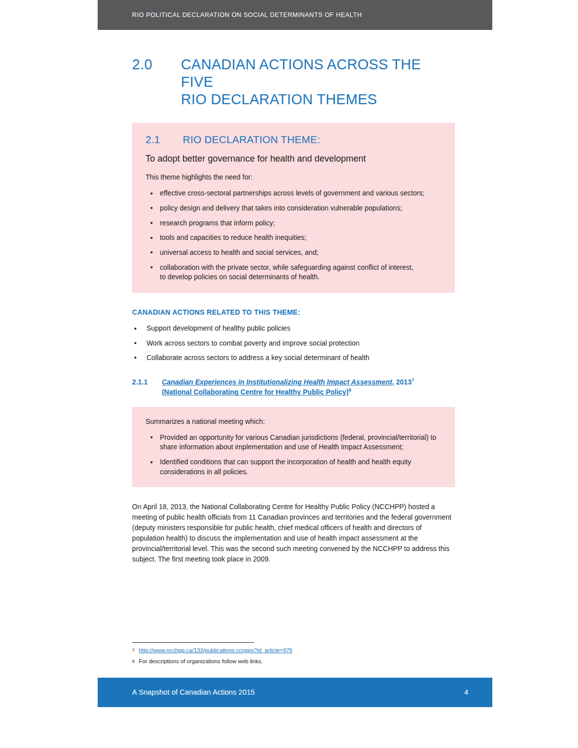RIO POLITICAL DECLARATION ON SOCIAL DETERMINANTS OF HEALTH
2.0 CANADIAN ACTIONS ACROSS THE FIVE
RIO DECLARATION THEMES
2.1 RIO DECLARATION THEME:
To adopt better governance for health and development
This theme highlights the need for:
effective cross-sectoral partnerships across levels of government and various sectors;
policy design and delivery that takes into consideration vulnerable populations;
research programs that inform policy;
tools and capacities to reduce health inequities;
universal access to health and social services, and;
collaboration with the private sector, while safeguarding against conflict of interest,
to develop policies on social determinants of health.
CANADIAN ACTIONS RELATED TO THIS THEME:
Support development of healthy public policies
Work across sectors to combat poverty and improve social protection
Collaborate across sectors to address a key social determinant of health
2.1.1 Canadian Experiences in Institutionalizing Health Impact Assessment, 20137
(National Collaborating Centre for Healthy Public Policy)8
Summarizes a national meeting which:
Provided an opportunity for various Canadian jurisdictions (federal, provincial/territorial) to share information about implementation and use of Health Impact Assessment;
Identified conditions that can support the incorporation of health and health equity considerations in all policies.
On April 18, 2013, the National Collaborating Centre for Healthy Public Policy (NCCHPP) hosted a meeting of public health officials from 11 Canadian provinces and territories and the federal government (deputy ministers responsible for public health, chief medical officers of health and directors of population health) to discuss the implementation and use of health impact assessment at the provincial/territorial level. This was the second such meeting convened by the NCCHPP to address this subject. The first meeting took place in 2009.
7 http://www.ncchpp.ca/133/publications.ccnpps?id_article=975
8 For descriptions of organizations follow web links.
A Snapshot of Canadian Actions 2015 4